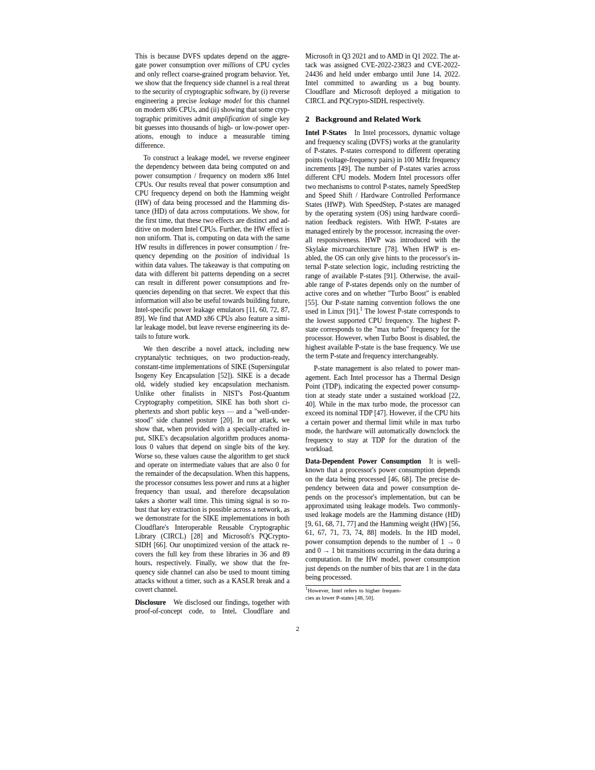This is because DVFS updates depend on the aggregate power consumption over millions of CPU cycles and only reflect coarse-grained program behavior. Yet, we show that the frequency side channel is a real threat to the security of cryptographic software, by (i) reverse engineering a precise leakage model for this channel on modern x86 CPUs, and (ii) showing that some cryptographic primitives admit amplification of single key bit guesses into thousands of high- or low-power operations, enough to induce a measurable timing difference.
To construct a leakage model, we reverse engineer the dependency between data being computed on and power consumption / frequency on modern x86 Intel CPUs. Our results reveal that power consumption and CPU frequency depend on both the Hamming weight (HW) of data being processed and the Hamming distance (HD) of data across computations. We show, for the first time, that these two effects are distinct and additive on modern Intel CPUs. Further, the HW effect is non uniform. That is, computing on data with the same HW results in differences in power consumption / frequency depending on the position of individual 1s within data values. The takeaway is that computing on data with different bit patterns depending on a secret can result in different power consumptions and frequencies depending on that secret. We expect that this information will also be useful towards building future, Intel-specific power leakage emulators [11, 60, 72, 87, 89]. We find that AMD x86 CPUs also feature a similar leakage model, but leave reverse engineering its details to future work.
We then describe a novel attack, including new cryptanalytic techniques, on two production-ready, constant-time implementations of SIKE (Supersingular Isogeny Key Encapsulation [52]). SIKE is a decade old, widely studied key encapsulation mechanism. Unlike other finalists in NIST's Post-Quantum Cryptography competition, SIKE has both short ciphertexts and short public keys — and a "well-understood" side channel posture [20]. In our attack, we show that, when provided with a specially-crafted input, SIKE's decapsulation algorithm produces anomalous 0 values that depend on single bits of the key. Worse so, these values cause the algorithm to get stuck and operate on intermediate values that are also 0 for the remainder of the decapsulation. When this happens, the processor consumes less power and runs at a higher frequency than usual, and therefore decapsulation takes a shorter wall time. This timing signal is so robust that key extraction is possible across a network, as we demonstrate for the SIKE implementations in both Cloudflare's Interoperable Reusable Cryptographic Library (CIRCL) [28] and Microsoft's PQCrypto-SIDH [66]. Our unoptimized version of the attack recovers the full key from these libraries in 36 and 89 hours, respectively. Finally, we show that the frequency side channel can also be used to mount timing attacks without a timer, such as a KASLR break and a covert channel.
Disclosure We disclosed our findings, together with proof-of-concept code, to Intel, Cloudflare and Microsoft in Q3 2021 and to AMD in Q1 2022. The attack was assigned CVE-2022-23823 and CVE-2022-24436 and held under embargo until June 14, 2022. Intel committed to awarding us a bug bounty. Cloudflare and Microsoft deployed a mitigation to CIRCL and PQCrypto-SIDH, respectively.
2 Background and Related Work
Intel P-States In Intel processors, dynamic voltage and frequency scaling (DVFS) works at the granularity of P-states. P-states correspond to different operating points (voltage-frequency pairs) in 100 MHz frequency increments [49]. The number of P-states varies across different CPU models. Modern Intel processors offer two mechanisms to control P-states, namely SpeedStep and Speed Shift / Hardware Controlled Performance States (HWP). With SpeedStep, P-states are managed by the operating system (OS) using hardware coordination feedback registers. With HWP, P-states are managed entirely by the processor, increasing the overall responsiveness. HWP was introduced with the Skylake microarchitecture [78]. When HWP is enabled, the OS can only give hints to the processor's internal P-state selection logic, including restricting the range of available P-states [91]. Otherwise, the available range of P-states depends only on the number of active cores and on whether "Turbo Boost" is enabled [55]. Our P-state naming convention follows the one used in Linux [91].1 The lowest P-state corresponds to the lowest supported CPU frequency. The highest P-state corresponds to the "max turbo" frequency for the processor. However, when Turbo Boost is disabled, the highest available P-state is the base frequency. We use the term P-state and frequency interchangeably.
P-state management is also related to power management. Each Intel processor has a Thermal Design Point (TDP), indicating the expected power consumption at steady state under a sustained workload [22, 40]. While in the max turbo mode, the processor can exceed its nominal TDP [47]. However, if the CPU hits a certain power and thermal limit while in max turbo mode, the hardware will automatically downclock the frequency to stay at TDP for the duration of the workload.
Data-Dependent Power Consumption It is well-known that a processor's power consumption depends on the data being processed [46, 68]. The precise dependency between data and power consumption depends on the processor's implementation, but can be approximated using leakage models. Two commonly-used leakage models are the Hamming distance (HD) [9, 61, 68, 71, 77] and the Hamming weight (HW) [56, 61, 67, 71, 73, 74, 88] models. In the HD model, power consumption depends to the number of 1 → 0 and 0 → 1 bit transitions occurring in the data during a computation. In the HW model, power consumption just depends on the number of bits that are 1 in the data being processed.
1However, Intel refers to higher frequencies as lower P-states [48, 50].
2